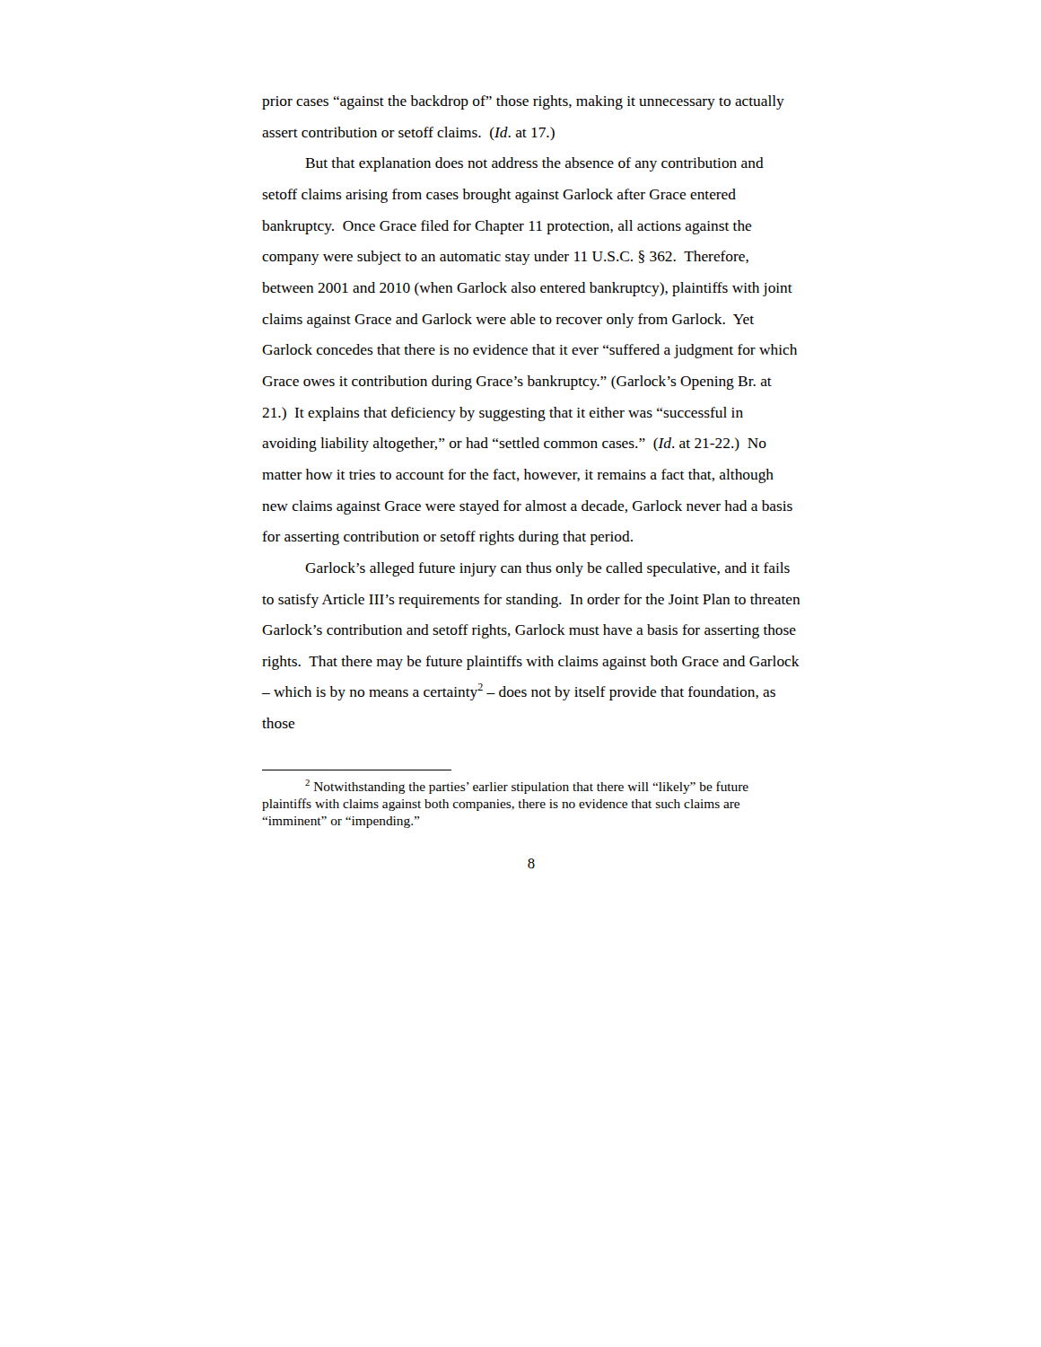prior cases “against the backdrop of” those rights, making it unnecessary to actually assert contribution or setoff claims. (Id. at 17.)
But that explanation does not address the absence of any contribution and setoff claims arising from cases brought against Garlock after Grace entered bankruptcy. Once Grace filed for Chapter 11 protection, all actions against the company were subject to an automatic stay under 11 U.S.C. § 362. Therefore, between 2001 and 2010 (when Garlock also entered bankruptcy), plaintiffs with joint claims against Grace and Garlock were able to recover only from Garlock. Yet Garlock concedes that there is no evidence that it ever “suffered a judgment for which Grace owes it contribution during Grace’s bankruptcy.” (Garlock’s Opening Br. at 21.) It explains that deficiency by suggesting that it either was “successful in avoiding liability altogether,” or had “settled common cases.” (Id. at 21-22.) No matter how it tries to account for the fact, however, it remains a fact that, although new claims against Grace were stayed for almost a decade, Garlock never had a basis for asserting contribution or setoff rights during that period.
Garlock’s alleged future injury can thus only be called speculative, and it fails to satisfy Article III’s requirements for standing. In order for the Joint Plan to threaten Garlock’s contribution and setoff rights, Garlock must have a basis for asserting those rights. That there may be future plaintiffs with claims against both Grace and Garlock – which is by no means a certainty2 – does not by itself provide that foundation, as those
2 Notwithstanding the parties’ earlier stipulation that there will “likely” be future plaintiffs with claims against both companies, there is no evidence that such claims are “imminent” or “impending.”
8